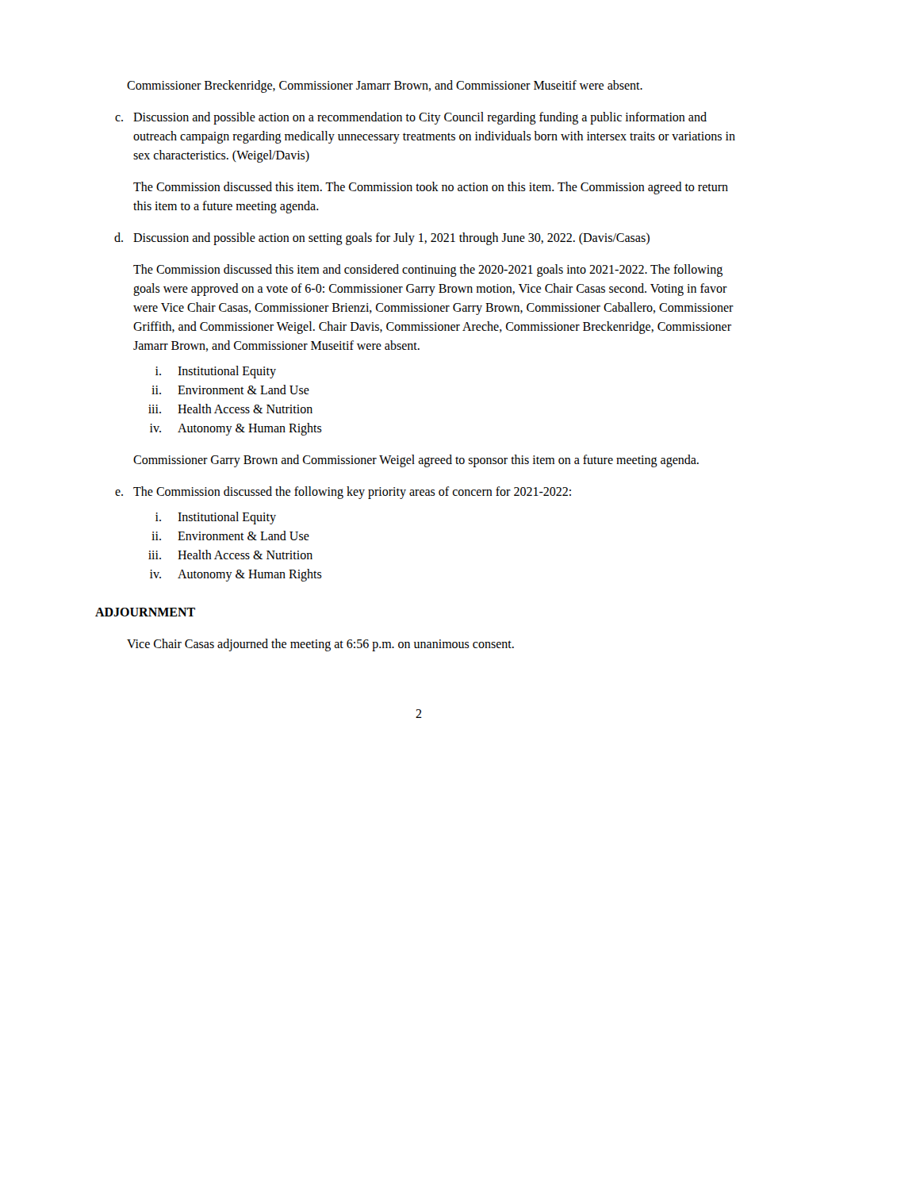Commissioner Breckenridge, Commissioner Jamarr Brown, and Commissioner Museitif were absent.
Discussion and possible action on a recommendation to City Council regarding funding a public information and outreach campaign regarding medically unnecessary treatments on individuals born with intersex traits or variations in sex characteristics. (Weigel/Davis)
The Commission discussed this item. The Commission took no action on this item. The Commission agreed to return this item to a future meeting agenda.
Discussion and possible action on setting goals for July 1, 2021 through June 30, 2022. (Davis/Casas)
The Commission discussed this item and considered continuing the 2020-2021 goals into 2021-2022. The following goals were approved on a vote of 6-0: Commissioner Garry Brown motion, Vice Chair Casas second. Voting in favor were Vice Chair Casas, Commissioner Brienzi, Commissioner Garry Brown, Commissioner Caballero, Commissioner Griffith, and Commissioner Weigel. Chair Davis, Commissioner Areche, Commissioner Breckenridge, Commissioner Jamarr Brown, and Commissioner Museitif were absent.
Institutional Equity
Environment & Land Use
Health Access & Nutrition
Autonomy & Human Rights
Commissioner Garry Brown and Commissioner Weigel agreed to sponsor this item on a future meeting agenda.
The Commission discussed the following key priority areas of concern for 2021-2022:
Institutional Equity
Environment & Land Use
Health Access & Nutrition
Autonomy & Human Rights
ADJOURNMENT
Vice Chair Casas adjourned the meeting at 6:56 p.m. on unanimous consent.
2